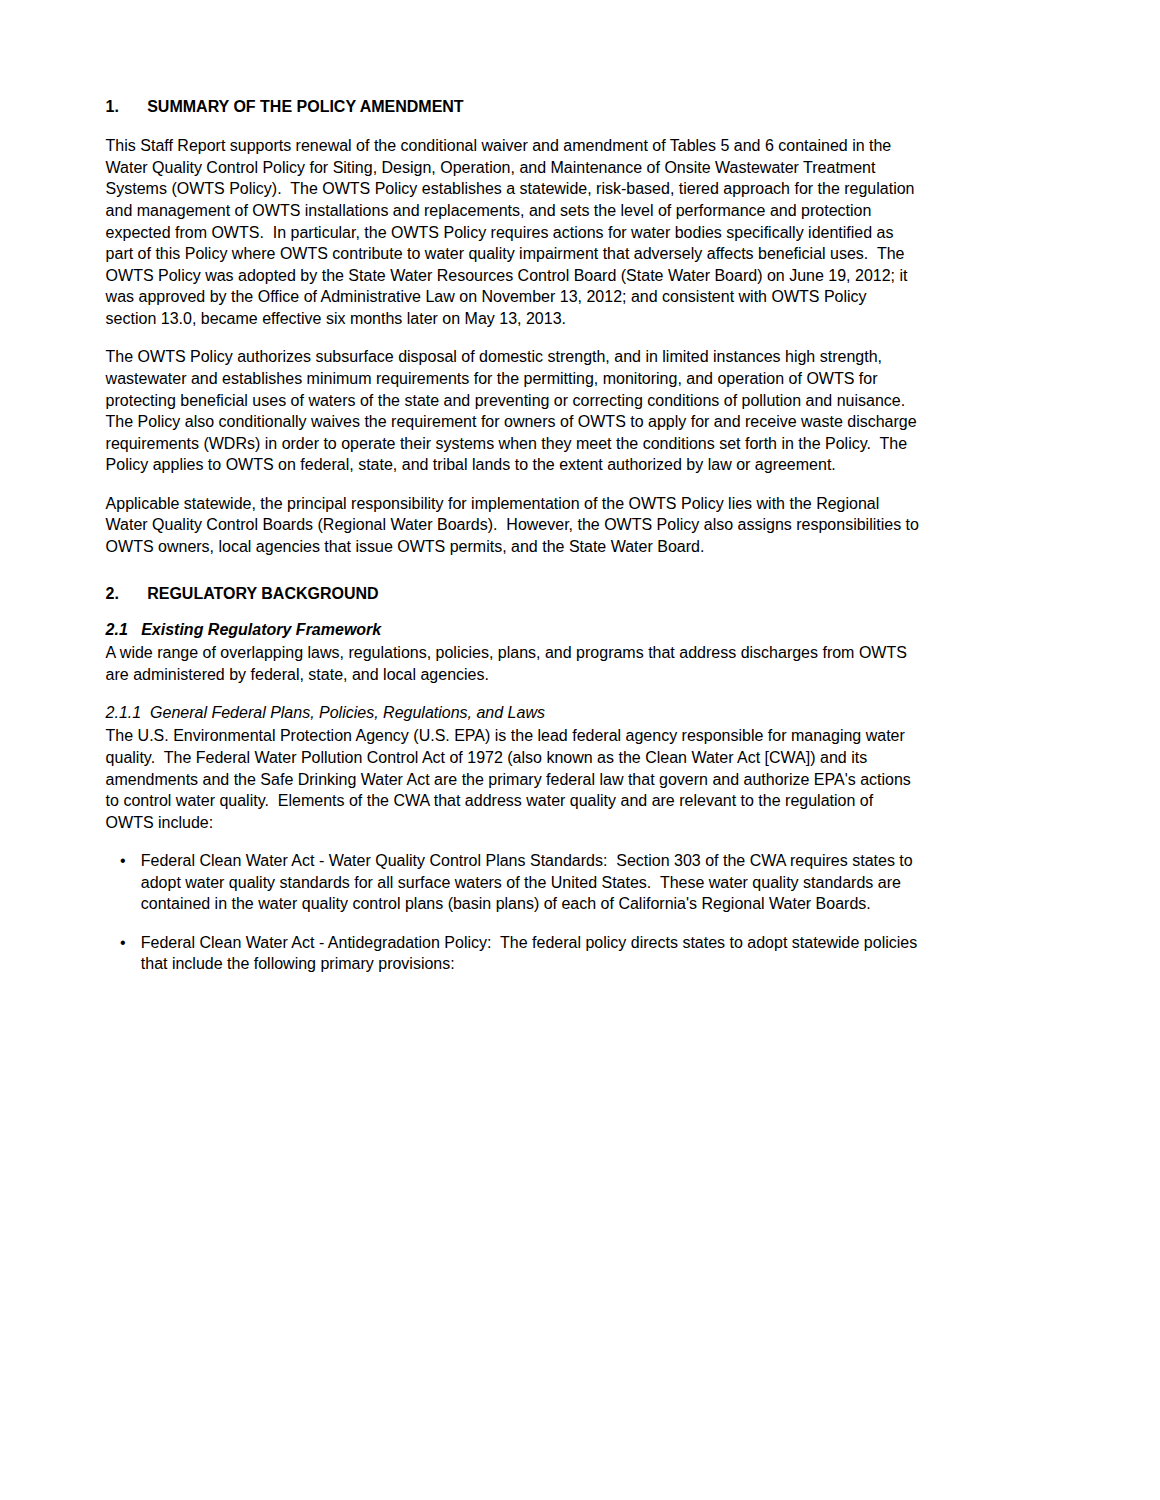1. SUMMARY OF THE POLICY AMENDMENT
This Staff Report supports renewal of the conditional waiver and amendment of Tables 5 and 6 contained in the Water Quality Control Policy for Siting, Design, Operation, and Maintenance of Onsite Wastewater Treatment Systems (OWTS Policy). The OWTS Policy establishes a statewide, risk-based, tiered approach for the regulation and management of OWTS installations and replacements, and sets the level of performance and protection expected from OWTS. In particular, the OWTS Policy requires actions for water bodies specifically identified as part of this Policy where OWTS contribute to water quality impairment that adversely affects beneficial uses. The OWTS Policy was adopted by the State Water Resources Control Board (State Water Board) on June 19, 2012; it was approved by the Office of Administrative Law on November 13, 2012; and consistent with OWTS Policy section 13.0, became effective six months later on May 13, 2013.
The OWTS Policy authorizes subsurface disposal of domestic strength, and in limited instances high strength, wastewater and establishes minimum requirements for the permitting, monitoring, and operation of OWTS for protecting beneficial uses of waters of the state and preventing or correcting conditions of pollution and nuisance. The Policy also conditionally waives the requirement for owners of OWTS to apply for and receive waste discharge requirements (WDRs) in order to operate their systems when they meet the conditions set forth in the Policy. The Policy applies to OWTS on federal, state, and tribal lands to the extent authorized by law or agreement.
Applicable statewide, the principal responsibility for implementation of the OWTS Policy lies with the Regional Water Quality Control Boards (Regional Water Boards). However, the OWTS Policy also assigns responsibilities to OWTS owners, local agencies that issue OWTS permits, and the State Water Board.
2. REGULATORY BACKGROUND
2.1 Existing Regulatory Framework
A wide range of overlapping laws, regulations, policies, plans, and programs that address discharges from OWTS are administered by federal, state, and local agencies.
2.1.1 General Federal Plans, Policies, Regulations, and Laws
The U.S. Environmental Protection Agency (U.S. EPA) is the lead federal agency responsible for managing water quality. The Federal Water Pollution Control Act of 1972 (also known as the Clean Water Act [CWA]) and its amendments and the Safe Drinking Water Act are the primary federal law that govern and authorize EPA's actions to control water quality. Elements of the CWA that address water quality and are relevant to the regulation of OWTS include:
Federal Clean Water Act - Water Quality Control Plans Standards: Section 303 of the CWA requires states to adopt water quality standards for all surface waters of the United States. These water quality standards are contained in the water quality control plans (basin plans) of each of California's Regional Water Boards.
Federal Clean Water Act - Antidegradation Policy: The federal policy directs states to adopt statewide policies that include the following primary provisions: